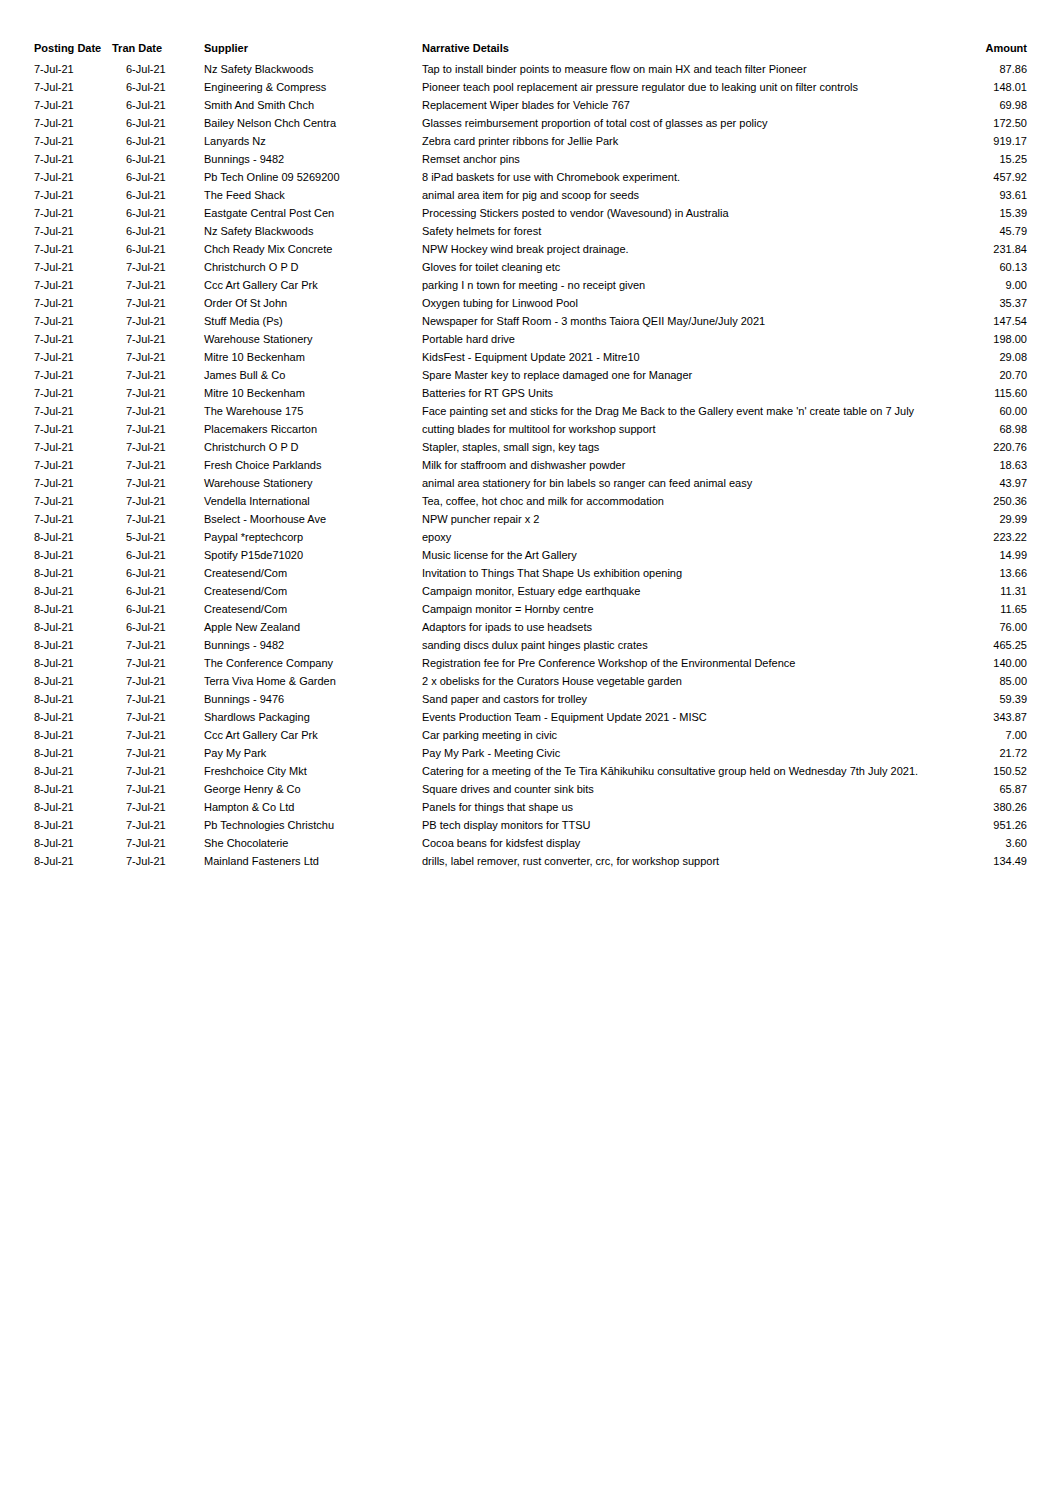| Posting Date | Tran Date | Supplier | Narrative Details | Amount |
| --- | --- | --- | --- | --- |
| 7-Jul-21 | 6-Jul-21 | Nz Safety Blackwoods | Tap to install binder points to measure flow on main HX and teach filter Pioneer | 87.86 |
| 7-Jul-21 | 6-Jul-21 | Engineering & Compress | Pioneer teach pool replacement air pressure regulator due to leaking unit on filter controls | 148.01 |
| 7-Jul-21 | 6-Jul-21 | Smith And Smith Chch | Replacement Wiper blades for Vehicle 767 | 69.98 |
| 7-Jul-21 | 6-Jul-21 | Bailey Nelson Chch Centra | Glasses reimbursement proportion of total cost of glasses as per policy | 172.50 |
| 7-Jul-21 | 6-Jul-21 | Lanyards Nz | Zebra card printer ribbons for Jellie Park | 919.17 |
| 7-Jul-21 | 6-Jul-21 | Bunnings - 9482 | Remset anchor pins | 15.25 |
| 7-Jul-21 | 6-Jul-21 | Pb Tech Online 09 5269200 | 8 iPad baskets for use with Chromebook experiment. | 457.92 |
| 7-Jul-21 | 6-Jul-21 | The Feed Shack | animal area item for pig and scoop for seeds | 93.61 |
| 7-Jul-21 | 6-Jul-21 | Eastgate Central Post Cen | Processing Stickers posted to vendor (Wavesound) in Australia | 15.39 |
| 7-Jul-21 | 6-Jul-21 | Nz Safety Blackwoods | Safety helmets for forest | 45.79 |
| 7-Jul-21 | 6-Jul-21 | Chch Ready Mix Concrete | NPW Hockey wind break project drainage. | 231.84 |
| 7-Jul-21 | 7-Jul-21 | Christchurch O P D | Gloves for toilet cleaning etc | 60.13 |
| 7-Jul-21 | 7-Jul-21 | Ccc Art Gallery Car Prk | parking I n town for meeting - no receipt given | 9.00 |
| 7-Jul-21 | 7-Jul-21 | Order Of St John | Oxygen tubing for Linwood Pool | 35.37 |
| 7-Jul-21 | 7-Jul-21 | Stuff Media (Ps) | Newspaper for Staff Room - 3 months Taiora QEII May/June/July 2021 | 147.54 |
| 7-Jul-21 | 7-Jul-21 | Warehouse Stationery | Portable hard drive | 198.00 |
| 7-Jul-21 | 7-Jul-21 | Mitre 10 Beckenham | KidsFest - Equipment Update 2021 - Mitre10 | 29.08 |
| 7-Jul-21 | 7-Jul-21 | James Bull & Co | Spare Master key to replace damaged one for Manager | 20.70 |
| 7-Jul-21 | 7-Jul-21 | Mitre 10 Beckenham | Batteries for RT GPS Units | 115.60 |
| 7-Jul-21 | 7-Jul-21 | The Warehouse 175 | Face painting set and sticks for the Drag Me Back to the Gallery event make 'n' create table on 7 July | 60.00 |
| 7-Jul-21 | 7-Jul-21 | Placemakers Riccarton | cutting blades for multitool for workshop support | 68.98 |
| 7-Jul-21 | 7-Jul-21 | Christchurch O P D | Stapler, staples, small sign, key tags | 220.76 |
| 7-Jul-21 | 7-Jul-21 | Fresh Choice Parklands | Milk for staffroom and dishwasher powder | 18.63 |
| 7-Jul-21 | 7-Jul-21 | Warehouse Stationery | animal area stationery for bin labels so ranger can feed animal easy | 43.97 |
| 7-Jul-21 | 7-Jul-21 | Vendella International | Tea, coffee, hot choc and milk for accommodation | 250.36 |
| 7-Jul-21 | 7-Jul-21 | Bselect - Moorhouse Ave | NPW puncher repair x 2 | 29.99 |
| 8-Jul-21 | 5-Jul-21 | Paypal *reptechcorp | epoxy | 223.22 |
| 8-Jul-21 | 6-Jul-21 | Spotify P15de71020 | Music license for the Art Gallery | 14.99 |
| 8-Jul-21 | 6-Jul-21 | Createsend/Com | Invitation to Things That Shape Us exhibition opening | 13.66 |
| 8-Jul-21 | 6-Jul-21 | Createsend/Com | Campaign monitor, Estuary edge earthquake | 11.31 |
| 8-Jul-21 | 6-Jul-21 | Createsend/Com | Campaign monitor = Hornby centre | 11.65 |
| 8-Jul-21 | 6-Jul-21 | Apple New Zealand | Adaptors for ipads to use headsets | 76.00 |
| 8-Jul-21 | 7-Jul-21 | Bunnings - 9482 | sanding discs dulux paint hinges plastic crates | 465.25 |
| 8-Jul-21 | 7-Jul-21 | The Conference Company | Registration fee for Pre Conference Workshop of the Environmental Defence | 140.00 |
| 8-Jul-21 | 7-Jul-21 | Terra Viva Home & Garden | 2 x obelisks for the Curators House vegetable garden | 85.00 |
| 8-Jul-21 | 7-Jul-21 | Bunnings - 9476 | Sand paper and castors for trolley | 59.39 |
| 8-Jul-21 | 7-Jul-21 | Shardlows Packaging | Events Production Team - Equipment Update 2021 - MISC | 343.87 |
| 8-Jul-21 | 7-Jul-21 | Ccc Art Gallery Car Prk | Car parking meeting in civic | 7.00 |
| 8-Jul-21 | 7-Jul-21 | Pay My Park | Pay My Park - Meeting Civic | 21.72 |
| 8-Jul-21 | 7-Jul-21 | Freshchoice City Mkt | Catering for a meeting of the Te Tira Kāhikuhiku consultative group held on Wednesday 7th July 2021. | 150.52 |
| 8-Jul-21 | 7-Jul-21 | George Henry & Co | Square drives and counter sink bits | 65.87 |
| 8-Jul-21 | 7-Jul-21 | Hampton & Co Ltd | Panels for things that shape us | 380.26 |
| 8-Jul-21 | 7-Jul-21 | Pb Technologies Christchu | PB tech display monitors for TTSU | 951.26 |
| 8-Jul-21 | 7-Jul-21 | She Chocolaterie | Cocoa beans for kidsfest display | 3.60 |
| 8-Jul-21 | 7-Jul-21 | Mainland Fasteners Ltd | drills, label remover, rust converter, crc, for workshop support | 134.49 |